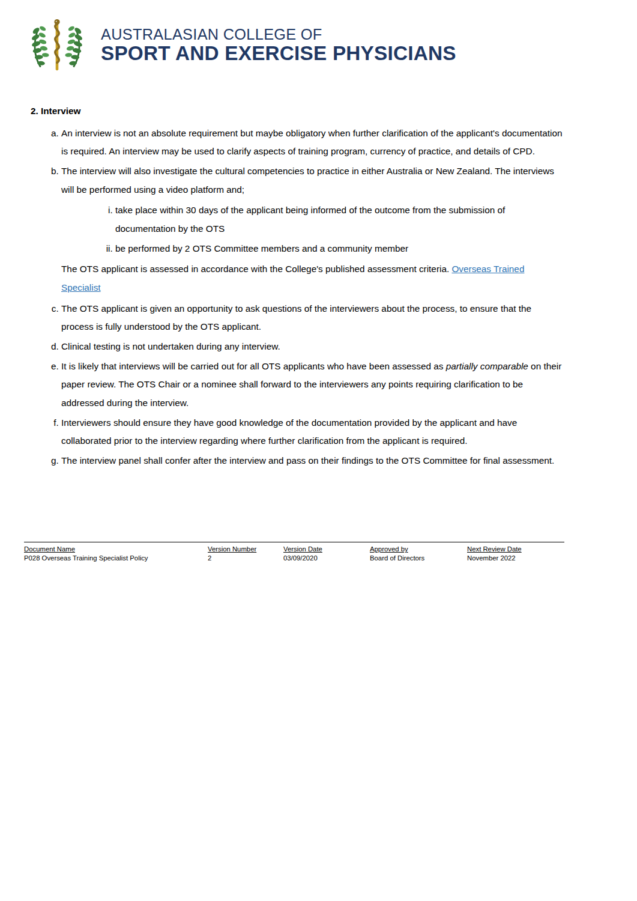Australasian College of
Sport and Exercise Physicians
Interview
An interview is not an absolute requirement but maybe obligatory when further clarification of the applicant's documentation is required. An interview may be used to clarify aspects of training program, currency of practice, and details of CPD.
The interview will also investigate the cultural competencies to practice in either Australia or New Zealand. The interviews will be performed using a video platform and;
take place within 30 days of the applicant being informed of the outcome from the submission of documentation by the OTS
be performed by 2 OTS Committee members and a community member
The OTS applicant is assessed in accordance with the College's published assessment criteria. Overseas Trained Specialist
The OTS applicant is given an opportunity to ask questions of the interviewers about the process, to ensure that the process is fully understood by the OTS applicant.
Clinical testing is not undertaken during any interview.
It is likely that interviews will be carried out for all OTS applicants who have been assessed as partially comparable on their paper review. The OTS Chair or a nominee shall forward to the interviewers any points requiring clarification to be addressed during the interview.
Interviewers should ensure they have good knowledge of the documentation provided by the applicant and have collaborated prior to the interview regarding where further clarification from the applicant is required.
The interview panel shall confer after the interview and pass on their findings to the OTS Committee for final assessment.
| Document Name | Version Number | Version Date | Approved by | Next Review Date |
| P028 Overseas Training Specialist Policy | 2 | 03/09/2020 | Board of Directors | November 2022 |